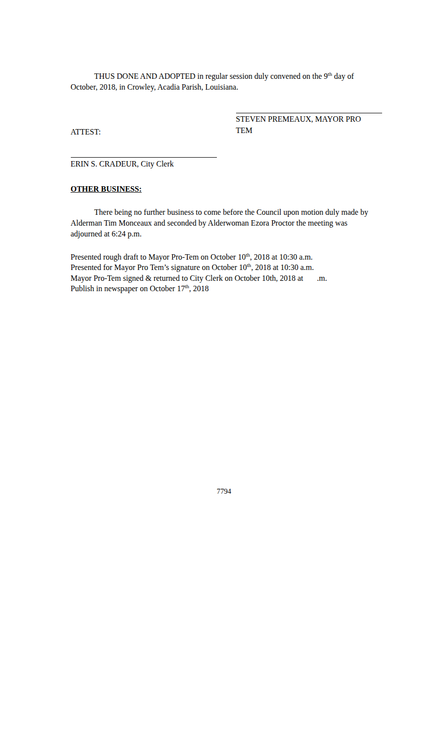THUS DONE AND ADOPTED in regular session duly convened on the 9th day of October, 2018, in Crowley, Acadia Parish, Louisiana.
STEVEN PREMEAUX, MAYOR PRO TEM
ATTEST:
ERIN S. CRADEUR, City Clerk
OTHER BUSINESS:
There being no further business to come before the Council upon motion duly made by Alderman Tim Monceaux and seconded by Alderwoman Ezora Proctor the meeting was adjourned at 6:24 p.m.
Presented rough draft to Mayor Pro-Tem on October 10th, 2018 at 10:30 a.m.
Presented for Mayor Pro Tem’s signature on October 10th, 2018 at 10:30 a.m.
Mayor Pro-Tem signed & returned to City Clerk on October 10th, 2018 at .m.
Publish in newspaper on October 17th, 2018
7794